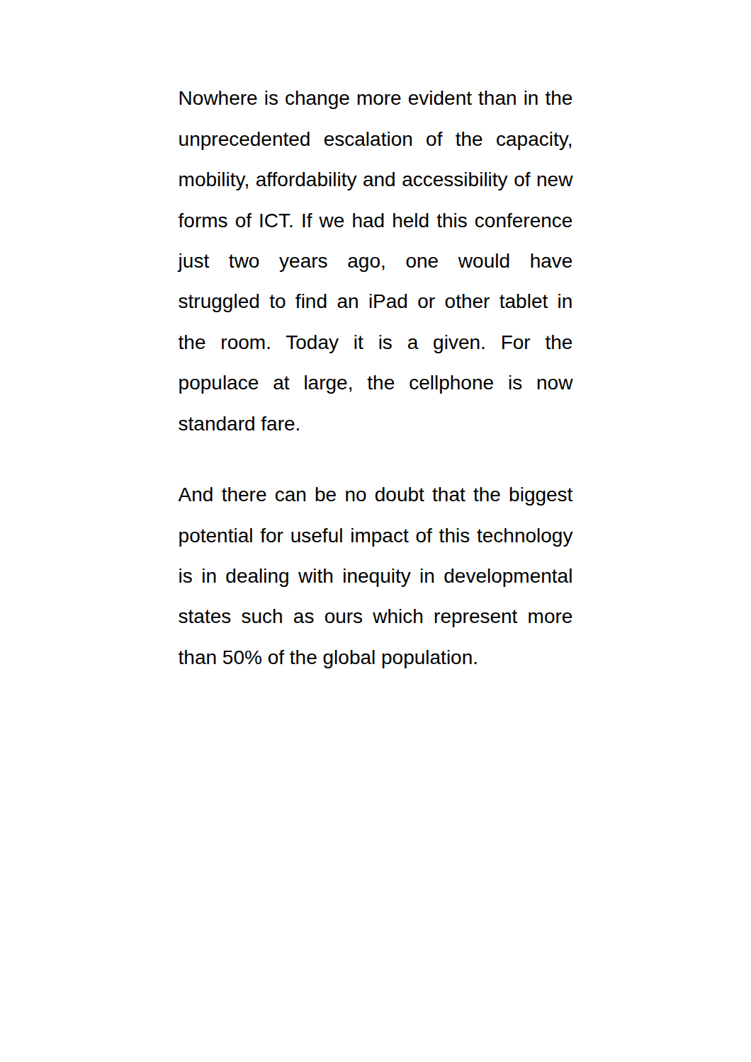Nowhere is change more evident than in the unprecedented escalation of the capacity, mobility, affordability and accessibility of new forms of ICT. If we had held this conference just two years ago, one would have struggled to find an iPad or other tablet in the room. Today it is a given. For the populace at large, the cellphone is now standard fare.
And there can be no doubt that the biggest potential for useful impact of this technology is in dealing with inequity in developmental states such as ours which represent more than 50% of the global population.